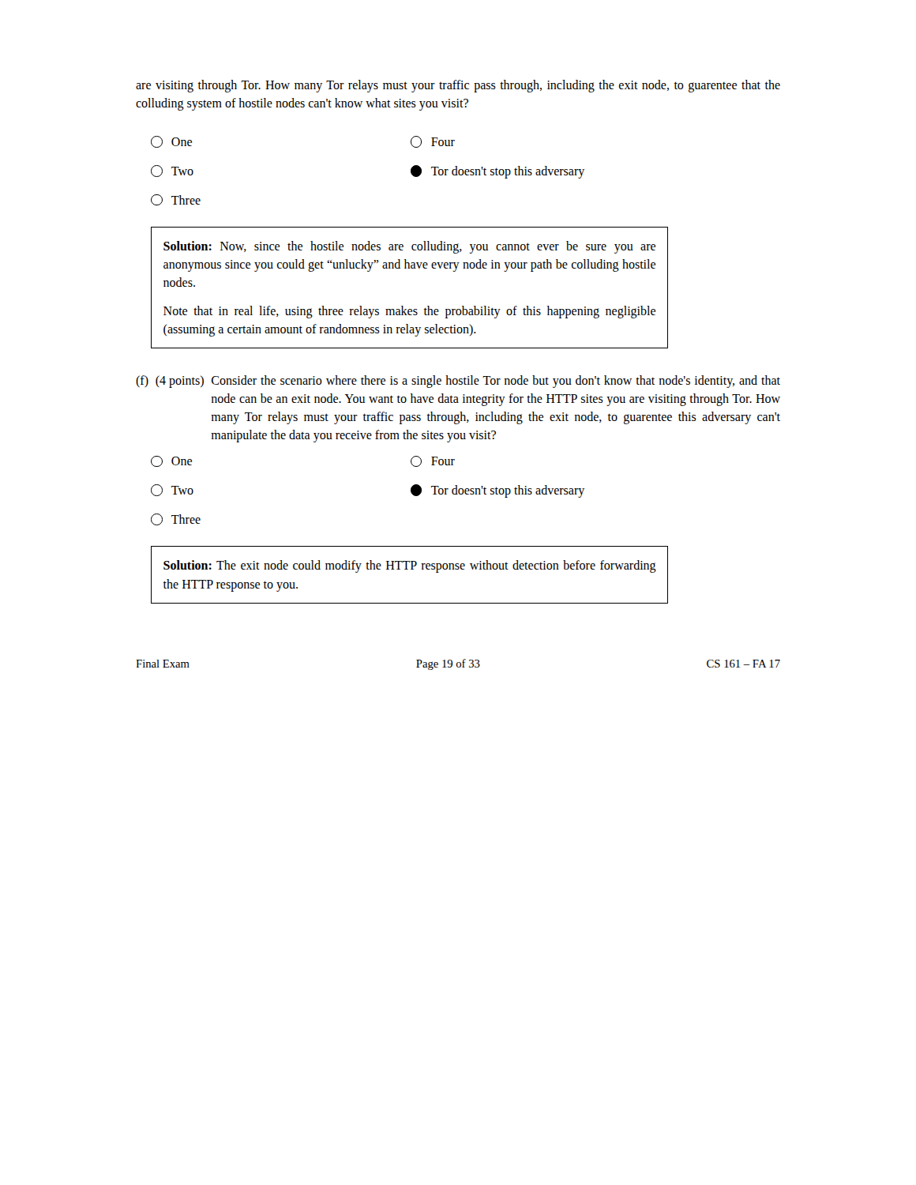are visiting through Tor. How many Tor relays must your traffic pass through, including the exit node, to guarentee that the colluding system of hostile nodes can't know what sites you visit?
One
Four
Two
Tor doesn't stop this adversary
Three
Solution: Now, since the hostile nodes are colluding, you cannot ever be sure you are anonymous since you could get “unlucky” and have every node in your path be colluding hostile nodes.
Note that in real life, using three relays makes the probability of this happening negligible (assuming a certain amount of randomness in relay selection).
(f) (4 points) Consider the scenario where there is a single hostile Tor node but you don't know that node's identity, and that node can be an exit node. You want to have data integrity for the HTTP sites you are visiting through Tor. How many Tor relays must your traffic pass through, including the exit node, to guarentee this adversary can't manipulate the data you receive from the sites you visit?
One
Four
Two
Tor doesn't stop this adversary
Three
Solution: The exit node could modify the HTTP response without detection before forwarding the HTTP response to you.
Final Exam Page 19 of 33 CS 161 – FA 17